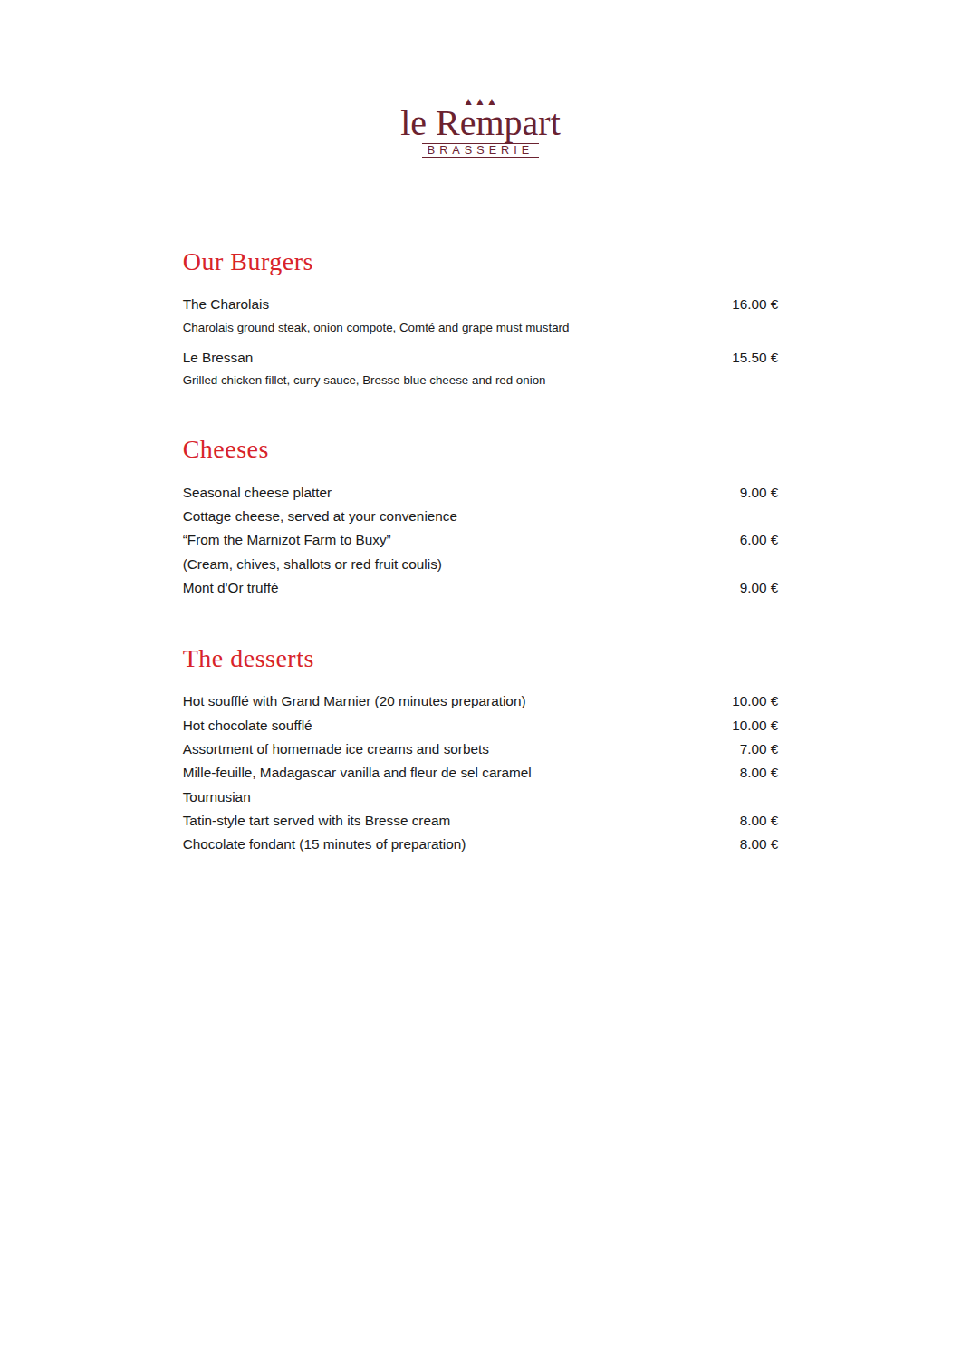▲▲▲ le Rempart BRASSERIE
Our Burgers
The Charolais 16.00 €
Charolais ground steak, onion compote, Comté and grape must mustard
Le Bressan 15.50 €
Grilled chicken fillet, curry sauce, Bresse blue cheese and red onion
Cheeses
Seasonal cheese platter 9.00 €
Cottage cheese, served at your convenience
“From the Marnizot Farm to Buxy” 6.00 €
(Cream, chives, shallots or red fruit coulis)
Mont d'Or truffé 9.00 €
The desserts
Hot soufflé with Grand Marnier (20 minutes preparation) 10.00 €
Hot chocolate soufflé 10.00 €
Assortment of homemade ice creams and sorbets 7.00 €
Mille-feuille, Madagascar vanilla and fleur de sel caramel 8.00 €
Tournusian
Tatin-style tart served with its Bresse cream 8.00 €
Chocolate fondant (15 minutes of preparation) 8.00 €